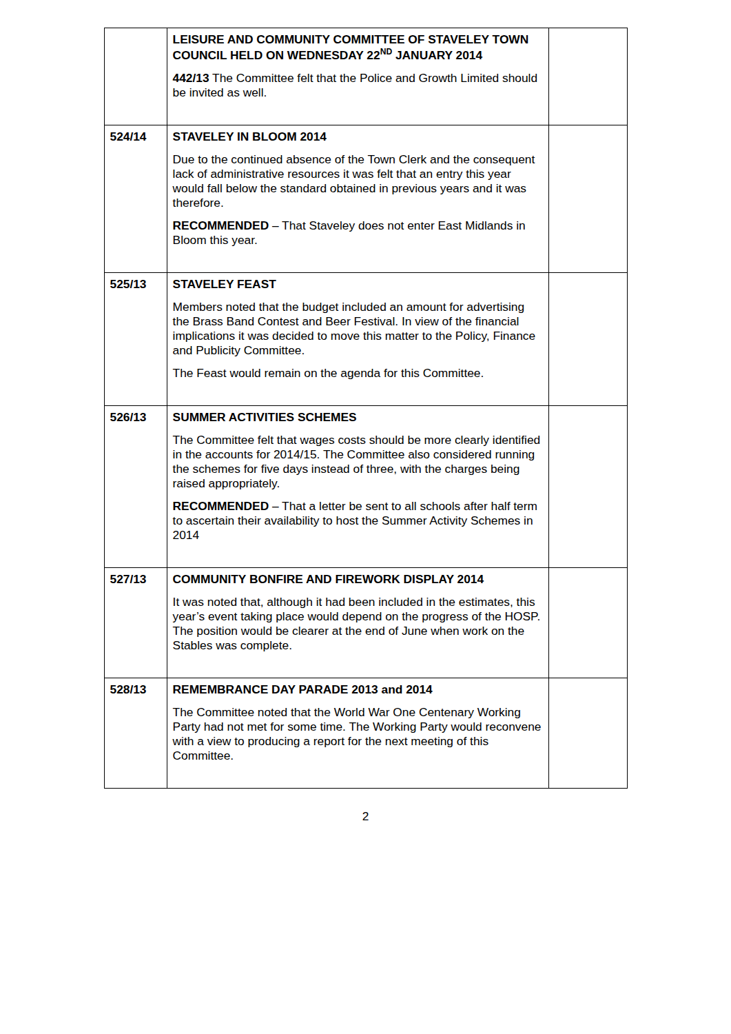| | Leisure and Community Committee of Staveley Town Council held on Wednesday 22 nd January 2014 442/13 The Committee felt that the Police and Growth Limited should be invited as well. | |
| 524/14 | STAVELEY IN BLOOM 2014 Due to the continued absence of the Town Clerk and the consequent lack of administrative resources it was felt that an entry this year would fall below the standard obtained in previous years and it was therefore. RECOMMENDED – That Staveley does not enter East Midlands in Bloom this year. | |
| 525/13 | STAVELEY FEAST Members noted that the budget included an amount for advertising the Brass Band Contest and Beer Festival. In view of the financial implications it was decided to move this matter to the Policy, Finance and Publicity Committee. The Feast would remain on the agenda for this Committee. | |
| 526/13 | SUMMER ACTIVITIES SCHEMES The Committee felt that wages costs should be more clearly identified in the accounts for 2014/15. The Committee also considered running the schemes for five days instead of three, with the charges being raised appropriately. RECOMMENDED – That a letter be sent to all schools after half term to ascertain their availability to host the Summer Activity Schemes in 2014 | |
| 527/13 | COMMUNITY BONFIRE AND FIREWORK DISPLAY 2014 It was noted that, although it had been included in the estimates, this year’s event taking place would depend on the progress of the HOSP. The position would be clearer at the end of June when work on the Stables was complete. | |
| 528/13 | REMEMBRANCE DAY PARADE 2013 and 2014 The Committee noted that the World War One Centenary Working Party had not met for some time. The Working Party would reconvene with a view to producing a report for the next meeting of this Committee. | |
2